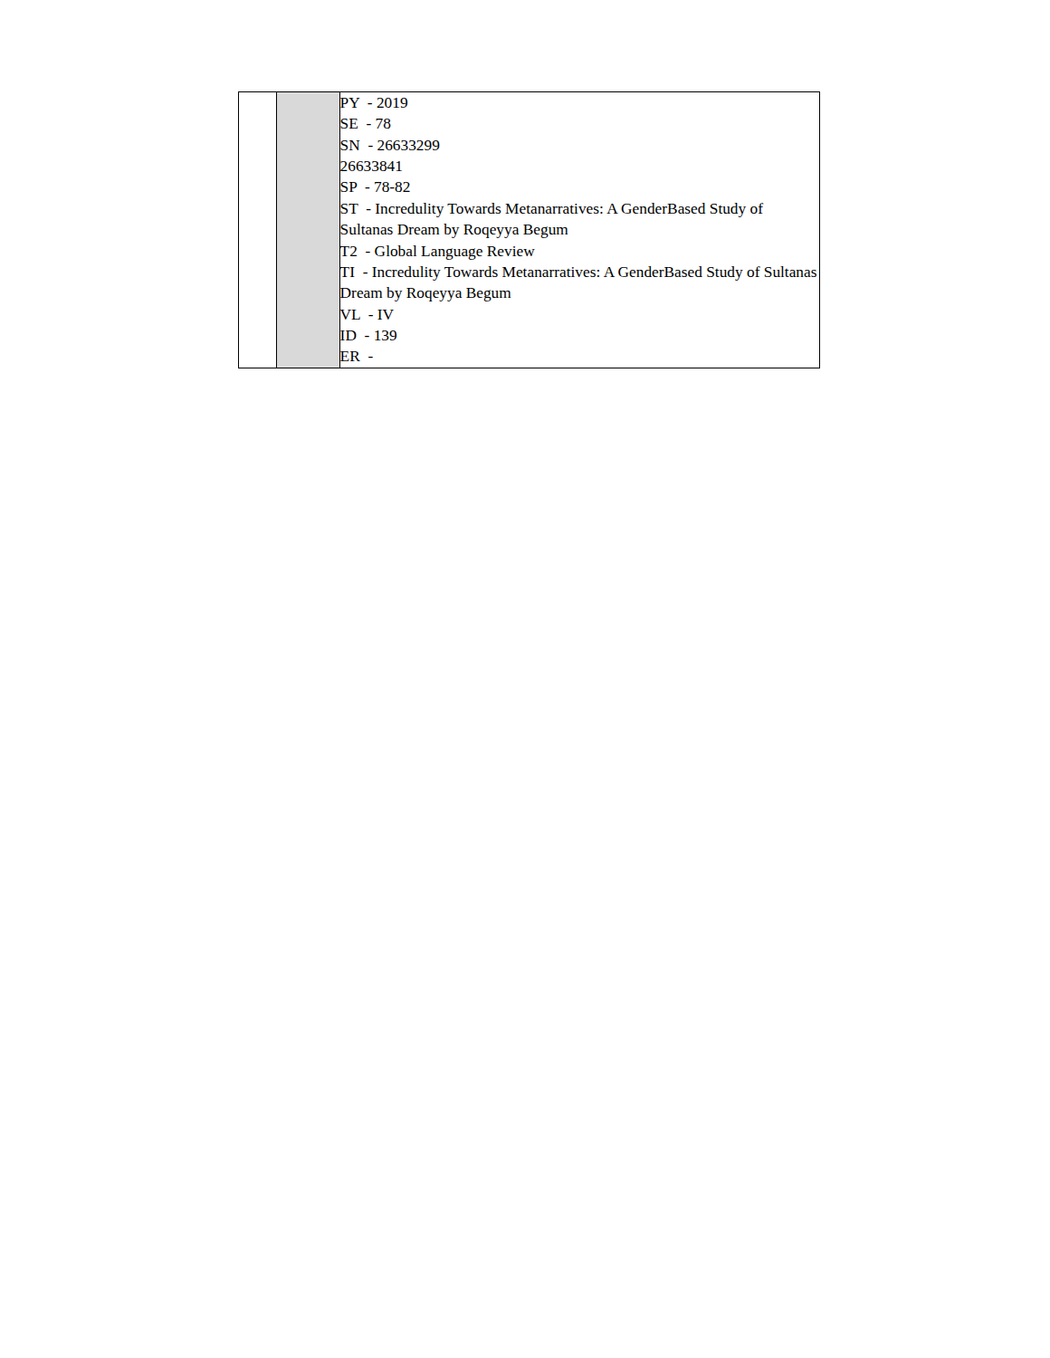| | | PY - 2019 SE - 78 SN - 26633299 26633841 SP - 78-82 ST - Incredulity Towards Metanarratives: A GenderBased Study of Sultanas Dream by Roqeyya Begum T2 - Global Language Review TI - Incredulity Towards Metanarratives: A GenderBased Study of Sultanas Dream by Roqeyya Begum VL - IV ID - 139 ER - |